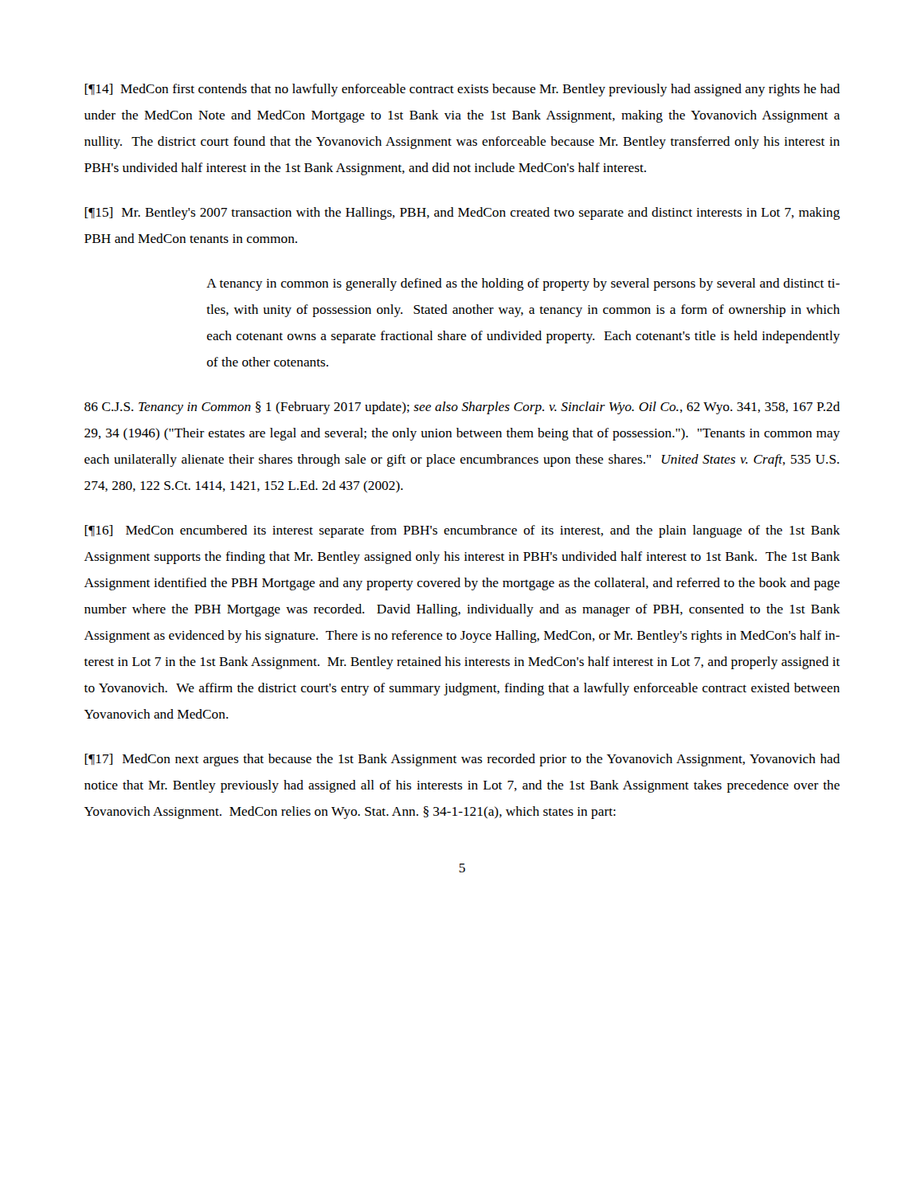[¶14] MedCon first contends that no lawfully enforceable contract exists because Mr. Bentley previously had assigned any rights he had under the MedCon Note and MedCon Mortgage to 1st Bank via the 1st Bank Assignment, making the Yovanovich Assignment a nullity. The district court found that the Yovanovich Assignment was enforceable because Mr. Bentley transferred only his interest in PBH's undivided half interest in the 1st Bank Assignment, and did not include MedCon's half interest.
[¶15] Mr. Bentley's 2007 transaction with the Hallings, PBH, and MedCon created two separate and distinct interests in Lot 7, making PBH and MedCon tenants in common.
A tenancy in common is generally defined as the holding of property by several persons by several and distinct titles, with unity of possession only. Stated another way, a tenancy in common is a form of ownership in which each cotenant owns a separate fractional share of undivided property. Each cotenant's title is held independently of the other cotenants.
86 C.J.S. Tenancy in Common § 1 (February 2017 update); see also Sharples Corp. v. Sinclair Wyo. Oil Co., 62 Wyo. 341, 358, 167 P.2d 29, 34 (1946) ("Their estates are legal and several; the only union between them being that of possession."). "Tenants in common may each unilaterally alienate their shares through sale or gift or place encumbrances upon these shares." United States v. Craft, 535 U.S. 274, 280, 122 S.Ct. 1414, 1421, 152 L.Ed. 2d 437 (2002).
[¶16] MedCon encumbered its interest separate from PBH's encumbrance of its interest, and the plain language of the 1st Bank Assignment supports the finding that Mr. Bentley assigned only his interest in PBH's undivided half interest to 1st Bank. The 1st Bank Assignment identified the PBH Mortgage and any property covered by the mortgage as the collateral, and referred to the book and page number where the PBH Mortgage was recorded. David Halling, individually and as manager of PBH, consented to the 1st Bank Assignment as evidenced by his signature. There is no reference to Joyce Halling, MedCon, or Mr. Bentley's rights in MedCon's half interest in Lot 7 in the 1st Bank Assignment. Mr. Bentley retained his interests in MedCon's half interest in Lot 7, and properly assigned it to Yovanovich. We affirm the district court's entry of summary judgment, finding that a lawfully enforceable contract existed between Yovanovich and MedCon.
[¶17] MedCon next argues that because the 1st Bank Assignment was recorded prior to the Yovanovich Assignment, Yovanovich had notice that Mr. Bentley previously had assigned all of his interests in Lot 7, and the 1st Bank Assignment takes precedence over the Yovanovich Assignment. MedCon relies on Wyo. Stat. Ann. § 34-1-121(a), which states in part:
5